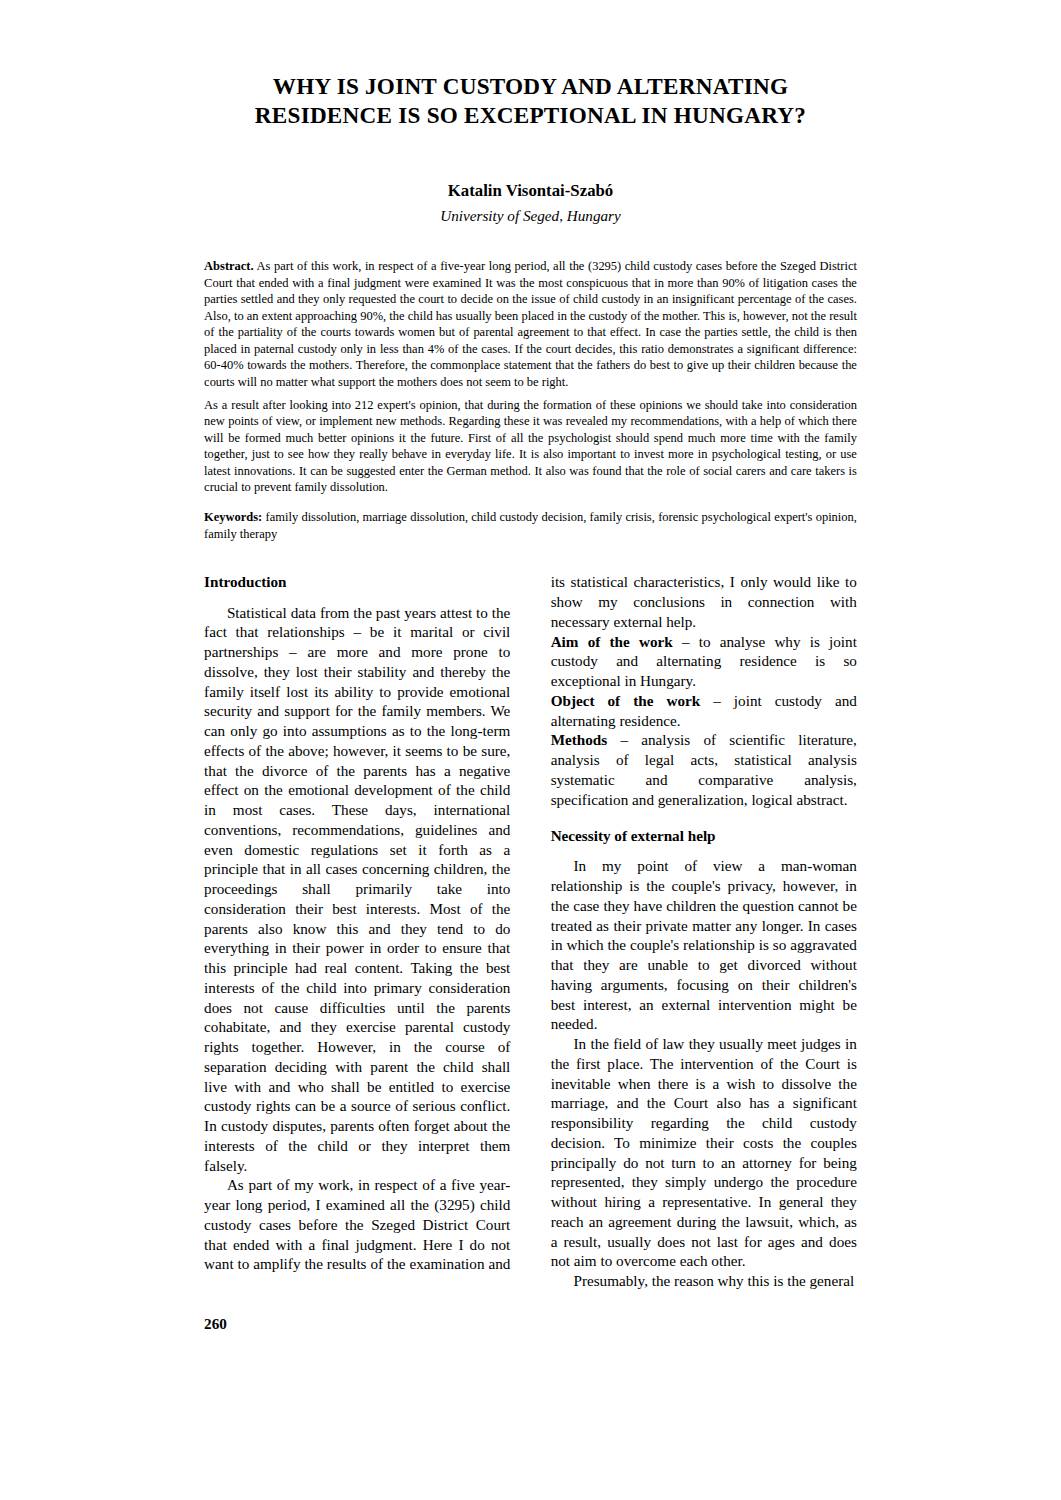Why is joint custody and alternating residence is so exceptional in Hungary?
Katalin Visontai-Szabó
University of Seged, Hungary
Abstract. As part of this work, in respect of a five-year long period, all the (3295) child custody cases before the Szeged District Court that ended with a final judgment were examined It was the most conspicuous that in more than 90% of litigation cases the parties settled and they only requested the court to decide on the issue of child custody in an insignificant percentage of the cases. Also, to an extent approaching 90%, the child has usually been placed in the custody of the mother. This is, however, not the result of the partiality of the courts towards women but of parental agreement to that effect. In case the parties settle, the child is then placed in paternal custody only in less than 4% of the cases. If the court decides, this ratio demonstrates a significant difference: 60-40% towards the mothers. Therefore, the commonplace statement that the fathers do best to give up their children because the courts will no matter what support the mothers does not seem to be right.
As a result after looking into 212 expert's opinion, that during the formation of these opinions we should take into consideration new points of view, or implement new methods. Regarding these it was revealed my recommendations, with a help of which there will be formed much better opinions it the future. First of all the psychologist should spend much more time with the family together, just to see how they really behave in everyday life. It is also important to invest more in psychological testing, or use latest innovations. It can be suggested enter the German method. It also was found that the role of social carers and care takers is crucial to prevent family dissolution.
Keywords: family dissolution, marriage dissolution, child custody decision, family crisis, forensic psychological expert's opinion, family therapy
Introduction
Statistical data from the past years attest to the fact that relationships – be it marital or civil partnerships – are more and more prone to dissolve, they lost their stability and thereby the family itself lost its ability to provide emotional security and support for the family members. We can only go into assumptions as to the long-term effects of the above; however, it seems to be sure, that the divorce of the parents has a negative effect on the emotional development of the child in most cases. These days, international conventions, recommendations, guidelines and even domestic regulations set it forth as a principle that in all cases concerning children, the proceedings shall primarily take into consideration their best interests. Most of the parents also know this and they tend to do everything in their power in order to ensure that this principle had real content. Taking the best interests of the child into primary consideration does not cause difficulties until the parents cohabitate, and they exercise parental custody rights together. However, in the course of separation deciding with parent the child shall live with and who shall be entitled to exercise custody rights can be a source of serious conflict. In custody disputes, parents often forget about the interests of the child or they interpret them falsely.
As part of my work, in respect of a five year-year long period, I examined all the (3295) child custody cases before the Szeged District Court that ended with a final judgment. Here I do not want to amplify the results of the examination and its statistical characteristics, I only would like to show my conclusions in connection with necessary external help.
Aim of the work – to analyse why is joint custody and alternating residence is so exceptional in Hungary.
Object of the work – joint custody and alternating residence.
Methods – analysis of scientific literature, analysis of legal acts, statistical analysis systematic and comparative analysis, specification and generalization, logical abstract.
Necessity of external help
In my point of view a man-woman relationship is the couple's privacy, however, in the case they have children the question cannot be treated as their private matter any longer. In cases in which the couple's relationship is so aggravated that they are unable to get divorced without having arguments, focusing on their children's best interest, an external intervention might be needed.
In the field of law they usually meet judges in the first place. The intervention of the Court is inevitable when there is a wish to dissolve the marriage, and the Court also has a significant responsibility regarding the child custody decision. To minimize their costs the couples principally do not turn to an attorney for being represented, they simply undergo the procedure without hiring a representative. In general they reach an agreement during the lawsuit, which, as a result, usually does not last for ages and does not aim to overcome each other.
Presumably, the reason why this is the general
260